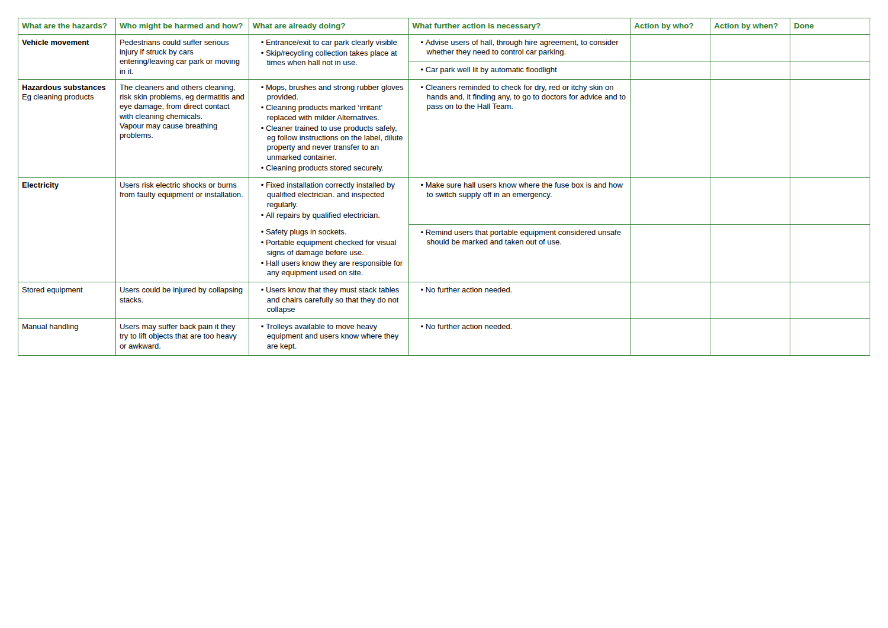| What are the hazards? | Who might be harmed and how? | What are already doing? | What further action is necessary? | Action by who? | Action by when? | Done |
| --- | --- | --- | --- | --- | --- | --- |
| Vehicle move­ment | Pedestrians could suffer serious injury if struck by cars entering/leaving car park or moving in it. | Entrance/exit to car park clearly visible Skip/recycling collection takes place at times when hall not in use. | Advise users of hall, through hire agree­ment, to consider whether they need to control car parking. | | | |
| Car park well lit by automatic floodlight | | | |
| Hazardous sub­stances Eg cleaning products | The cleaners and others cleaning, risk skin prob­lems, eg dermatitis and eye damage, from direct contact with cleaning chemicals. Vapour may cause breathing problems. | Mops, brushes and strong rubber gloves provided. Cleaning products marked ‘irritant’ replaced with milder Alternatives. Cleaner trained to use prod­ucts safely, eg follow instructions on the label, dilute property and never transfer to an unmarked con­tainer. Cleaning products stored securely. | Cleaners reminded to check for dry, red or itchy skin on hands and, it finding any, to go to doctors for advice and to pass on to the Hall Team. | | | |
| Electricity | Users risk electric shocks or burns from faulty equipment or installation. | Fixed installation correctly installed by qualified electri­cian. and inspected regularly. All repairs by qualified elec­trician. | Make sure hall users know where the fuse box is and how to switch supply off in an emergency. | | | |
| Safety plugs in sockets. Portable equipment checked for visual signs of damage be­fore use. Hall users know they are responsible for any equipment used on site. | Remind users that portable equipment considered unsafe should be marked and taken out of use. | | | |
| Stored equipment | Users could be injured by collapsing stacks. | Users know that they must stack tables and chairs careful­ly so that they do not collapse | No further action needed. | | | |
| Manual handling | Users may suffer back pain it they try to lift ob­jects that are too heavy or awkward. | Trolleys available to move heavy equipment and users know where they are kept. | No further action needed. | | | |